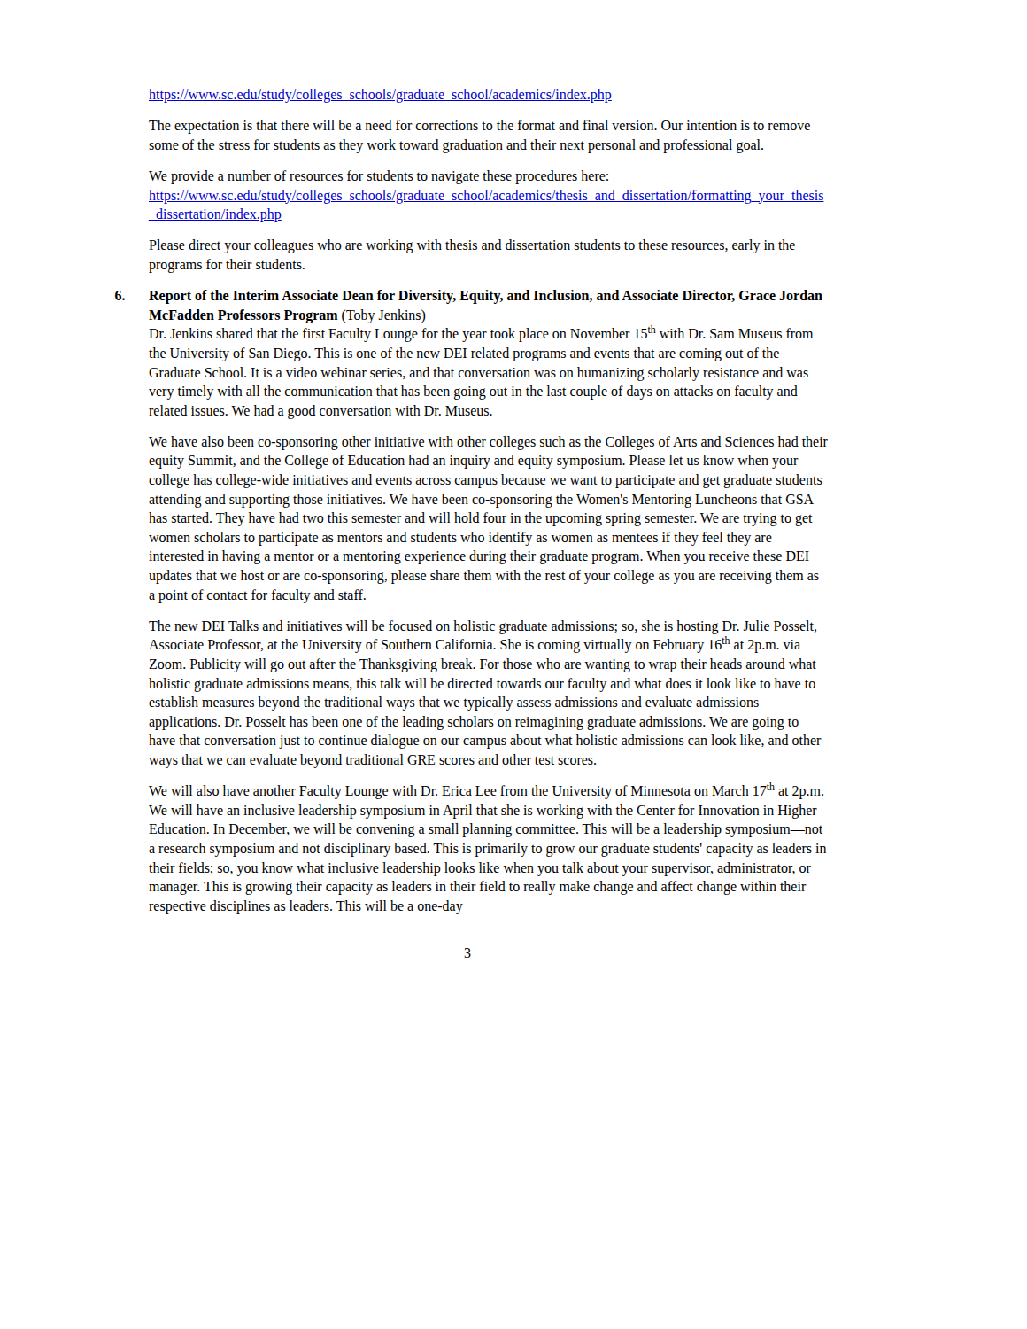https://www.sc.edu/study/colleges_schools/graduate_school/academics/index.php
The expectation is that there will be a need for corrections to the format and final version. Our intention is to remove some of the stress for students as they work toward graduation and their next personal and professional goal.
We provide a number of resources for students to navigate these procedures here:
https://www.sc.edu/study/colleges_schools/graduate_school/academics/thesis_and_dissertation/formatting_your_thesis_dissertation/index.php
Please direct your colleagues who are working with thesis and dissertation students to these resources, early in the programs for their students.
6.
Report of the Interim Associate Dean for Diversity, Equity, and Inclusion, and Associate Director, Grace Jordan McFadden Professors Program (Toby Jenkins)
Dr. Jenkins shared that the first Faculty Lounge for the year took place on November 15th with Dr. Sam Museus from the University of San Diego. This is one of the new DEI related programs and events that are coming out of the Graduate School. It is a video webinar series, and that conversation was on humanizing scholarly resistance and was very timely with all the communication that has been going out in the last couple of days on attacks on faculty and related issues. We had a good conversation with Dr. Museus.
We have also been co-sponsoring other initiative with other colleges such as the Colleges of Arts and Sciences had their equity Summit, and the College of Education had an inquiry and equity symposium. Please let us know when your college has college-wide initiatives and events across campus because we want to participate and get graduate students attending and supporting those initiatives. We have been co-sponsoring the Women's Mentoring Luncheons that GSA has started. They have had two this semester and will hold four in the upcoming spring semester. We are trying to get women scholars to participate as mentors and students who identify as women as mentees if they feel they are interested in having a mentor or a mentoring experience during their graduate program. When you receive these DEI updates that we host or are co-sponsoring, please share them with the rest of your college as you are receiving them as a point of contact for faculty and staff.
The new DEI Talks and initiatives will be focused on holistic graduate admissions; so, she is hosting Dr. Julie Posselt, Associate Professor, at the University of Southern California. She is coming virtually on February 16th at 2p.m. via Zoom. Publicity will go out after the Thanksgiving break. For those who are wanting to wrap their heads around what holistic graduate admissions means, this talk will be directed towards our faculty and what does it look like to have to establish measures beyond the traditional ways that we typically assess admissions and evaluate admissions applications. Dr. Posselt has been one of the leading scholars on reimagining graduate admissions. We are going to have that conversation just to continue dialogue on our campus about what holistic admissions can look like, and other ways that we can evaluate beyond traditional GRE scores and other test scores.
We will also have another Faculty Lounge with Dr. Erica Lee from the University of Minnesota on March 17th at 2p.m. We will have an inclusive leadership symposium in April that she is working with the Center for Innovation in Higher Education. In December, we will be convening a small planning committee. This will be a leadership symposium—not a research symposium and not disciplinary based. This is primarily to grow our graduate students' capacity as leaders in their fields; so, you know what inclusive leadership looks like when you talk about your supervisor, administrator, or manager. This is growing their capacity as leaders in their field to really make change and affect change within their respective disciplines as leaders. This will be a one-day
3